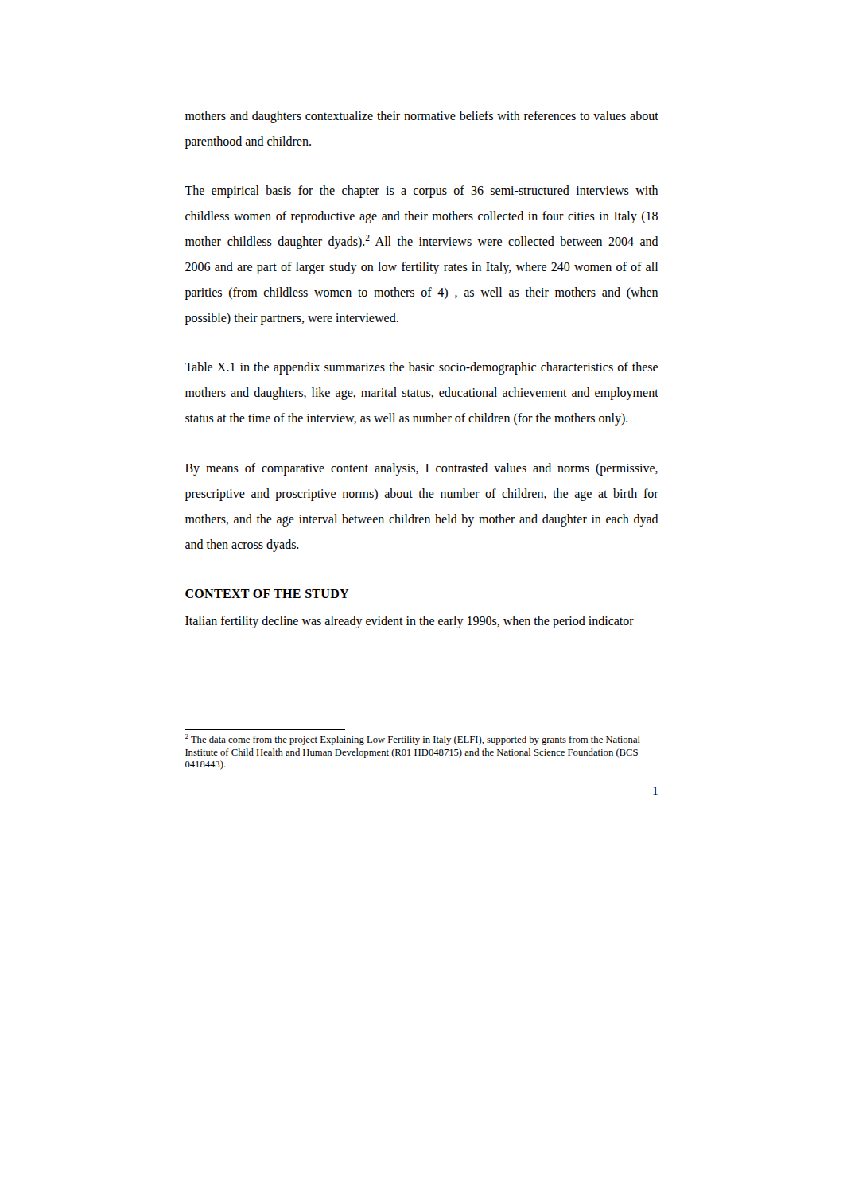mothers and daughters contextualize their normative beliefs with references to values about parenthood and children.
The empirical basis for the chapter is a corpus of 36 semi-structured interviews with childless women of reproductive age and their mothers collected in four cities in Italy (18 mother–childless daughter dyads).2 All the interviews were collected between 2004 and 2006 and are part of larger study on low fertility rates in Italy, where 240 women of of all parities (from childless women to mothers of 4) , as well as their mothers and (when possible) their partners, were interviewed.
Table X.1 in the appendix summarizes the basic socio-demographic characteristics of these mothers and daughters, like age, marital status, educational achievement and employment status at the time of the interview, as well as number of children (for the mothers only).
By means of comparative content analysis, I contrasted values and norms (permissive, prescriptive and proscriptive norms) about the number of children, the age at birth for mothers, and the age interval between children held by mother and daughter in each dyad and then across dyads.
CONTEXT OF THE STUDY
Italian fertility decline was already evident in the early 1990s, when the period indicator
2 The data come from the project Explaining Low Fertility in Italy (ELFI), supported by grants from the National Institute of Child Health and Human Development (R01 HD048715) and the National Science Foundation (BCS 0418443).
1